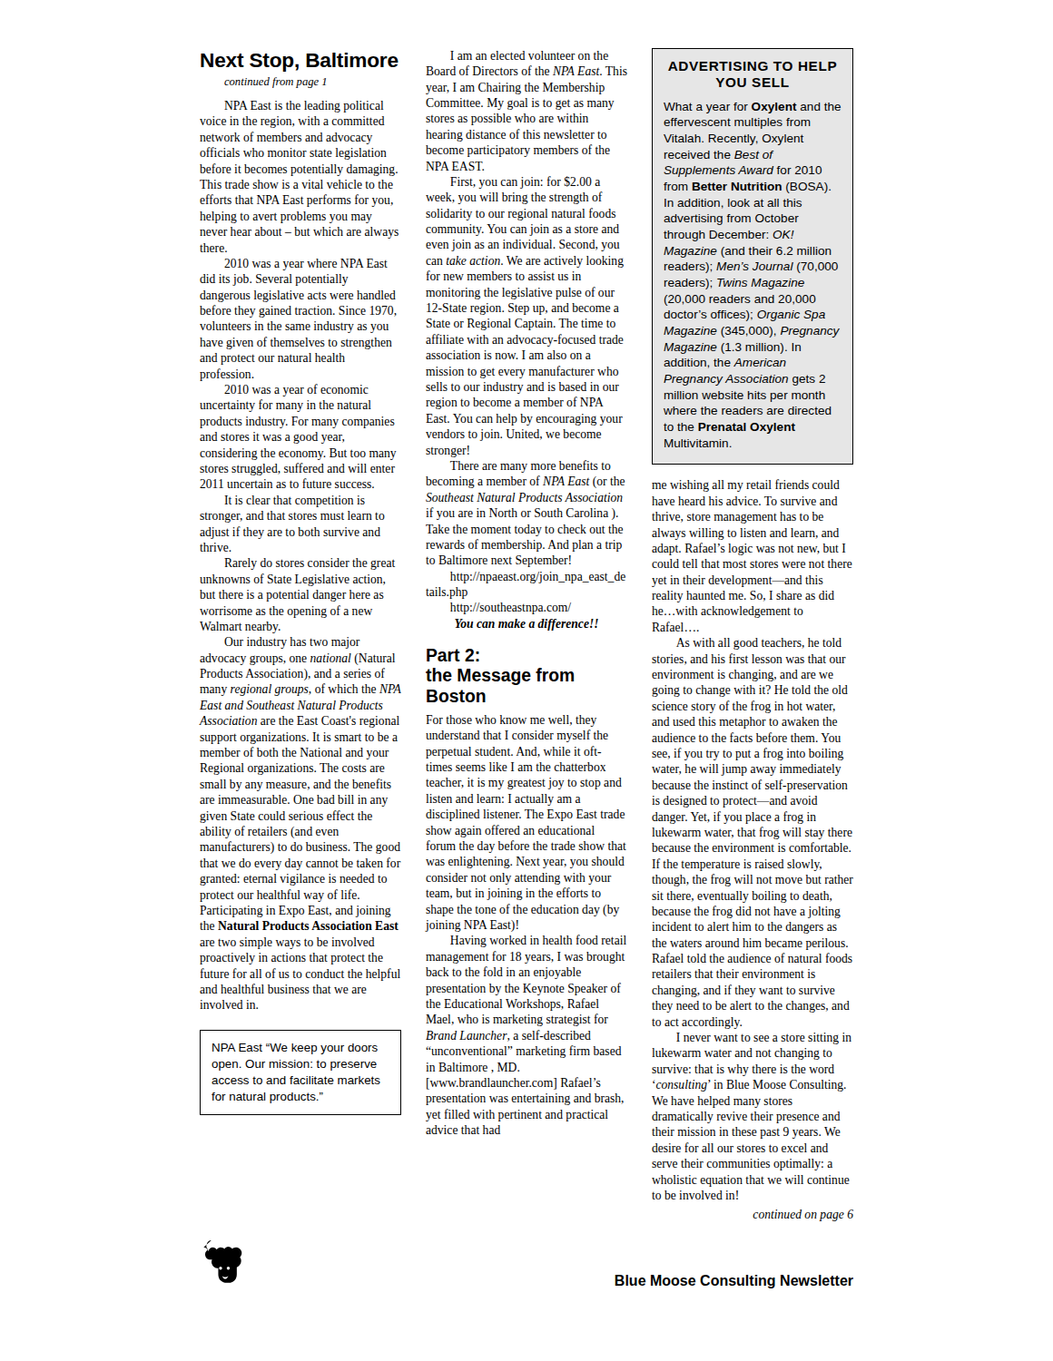Next Stop, Baltimore
continued from page 1
NPA East is the leading political voice in the region, with a committed network of members and advocacy officials who monitor state legislation before it becomes potentially damaging. This trade show is a vital vehicle to the efforts that NPA East performs for you, helping to avert problems you may never hear about – but which are always there.
2010 was a year where NPA East did its job. Several potentially dangerous legislative acts were handled before they gained traction. Since 1970, volunteers in the same industry as you have given of themselves to strengthen and protect our natural health profession.
2010 was a year of economic uncertainty for many in the natural products industry. For many companies and stores it was a good year, considering the economy. But too many stores struggled, suffered and will enter 2011 uncertain as to future success.
It is clear that competition is stronger, and that stores must learn to adjust if they are to both survive and thrive.
Rarely do stores consider the great unknowns of State Legislative action, but there is a potential danger here as worrisome as the opening of a new Walmart nearby.
Our industry has two major advocacy groups, one national (Natural Products Association), and a series of many regional groups, of which the NPA East and Southeast Natural Products Association are the East Coast's regional support organizations. It is smart to be a member of both the National and your Regional organizations. The costs are small by any measure, and the benefits are immeasurable. One bad bill in any given State could serious effect the ability of retailers (and even manufacturers) to do business. The good that we do every day cannot be taken for granted: eternal vigilance is needed to protect our healthful way of life. Participating in Expo East, and joining the Natural Products Association East are two simple ways to be involved proactively in actions that protect the future for all of us to conduct the helpful and healthful business that we are involved in.
NPA East “We keep your doors open. Our mission: to preserve access to and facilitate markets for natural products.”
I am an elected volunteer on the Board of Directors of the NPA East. This year, I am Chairing the Membership Committee. My goal is to get as many stores as possible who are within hearing distance of this newsletter to become participatory members of the NPA EAST.
First, you can join: for $2.00 a week, you will bring the strength of solidarity to our regional natural foods community. You can join as a store and even join as an individual. Second, you can take action. We are actively looking for new members to assist us in monitoring the legislative pulse of our 12-State region. Step up, and become a State or Regional Captain. The time to affiliate with an advocacy-focused trade association is now. I am also on a mission to get every manufacturer who sells to our industry and is based in our region to become a member of NPA East. You can help by encouraging your vendors to join. United, we become stronger!
There are many more benefits to becoming a member of NPA East (or the Southeast Natural Products Association if you are in North or South Carolina ). Take the moment today to check out the rewards of membership. And plan a trip to Baltimore next September!
http://npaeast.org/join_npa_east_details.php
http://southeastnpa.com/
You can make a difference!!
Part 2:
the Message from Boston
For those who know me well, they understand that I consider myself the perpetual student. And, while it oft-times seems like I am the chatterbox teacher, it is my greatest joy to stop and listen and learn: I actually am a disciplined listener. The Expo East trade show again offered an educational forum the day before the trade show that was enlightening. Next year, you should consider not only attending with your team, but in joining in the efforts to shape the tone of the education day (by joining NPA East)!
Having worked in health food retail management for 18 years, I was brought back to the fold in an enjoyable presentation by the Keynote Speaker of the Educational Workshops, Rafael Mael, who is marketing strategist for Brand Launcher, a self-described “unconventional” marketing firm based in Baltimore , MD. [www.brandlauncher.com] Rafael’s presentation was entertaining and brash, yet filled with pertinent and practical advice that had
ADVERTISING TO HELP
YOU SELL
What a year for Oxylent and the effervescent multiples from Vitalah. Recently, Oxylent received the Best of Supplements Award for 2010 from Better Nutrition (BOSA). In addition, look at all this advertising from October through December: OK! Magazine (and their 6.2 million readers); Men’s Journal (70,000 readers); Twins Magazine (20,000 readers and 20,000 doctor’s offices); Organic Spa Magazine (345,000), Pregnancy Magazine (1.3 million). In addition, the American Pregnancy Association gets 2 million website hits per month where the readers are directed to the Prenatal Oxylent Multivitamin.
me wishing all my retail friends could have heard his advice. To survive and thrive, store management has to be always willing to listen and learn, and adapt. Rafael’s logic was not new, but I could tell that most stores were not there yet in their development—and this reality haunted me. So, I share as did he…with acknowledgement to Rafael….
As with all good teachers, he told stories, and his first lesson was that our environment is changing, and are we going to change with it? He told the old science story of the frog in hot water, and used this metaphor to awaken the audience to the facts before them. You see, if you try to put a frog into boiling water, he will jump away immediately because the instinct of self-preservation is designed to protect—and avoid danger. Yet, if you place a frog in lukewarm water, that frog will stay there because the environment is comfortable. If the temperature is raised slowly, though, the frog will not move but rather sit there, eventually boiling to death, because the frog did not have a jolting incident to alert him to the dangers as the waters around him became perilous. Rafael told the audience of natural foods retailers that their environment is changing, and if they want to survive they need to be alert to the changes, and to act accordingly.
I never want to see a store sitting in lukewarm water and not changing to survive: that is why there is the word ‘consulting’ in Blue Moose Consulting. We have helped many stores dramatically revive their presence and their mission in these past 9 years. We desire for all our stores to excel and serve their communities optimally: a wholistic equation that we will continue to be involved in!
continued on page 6
Blue Moose Consulting Newsletter